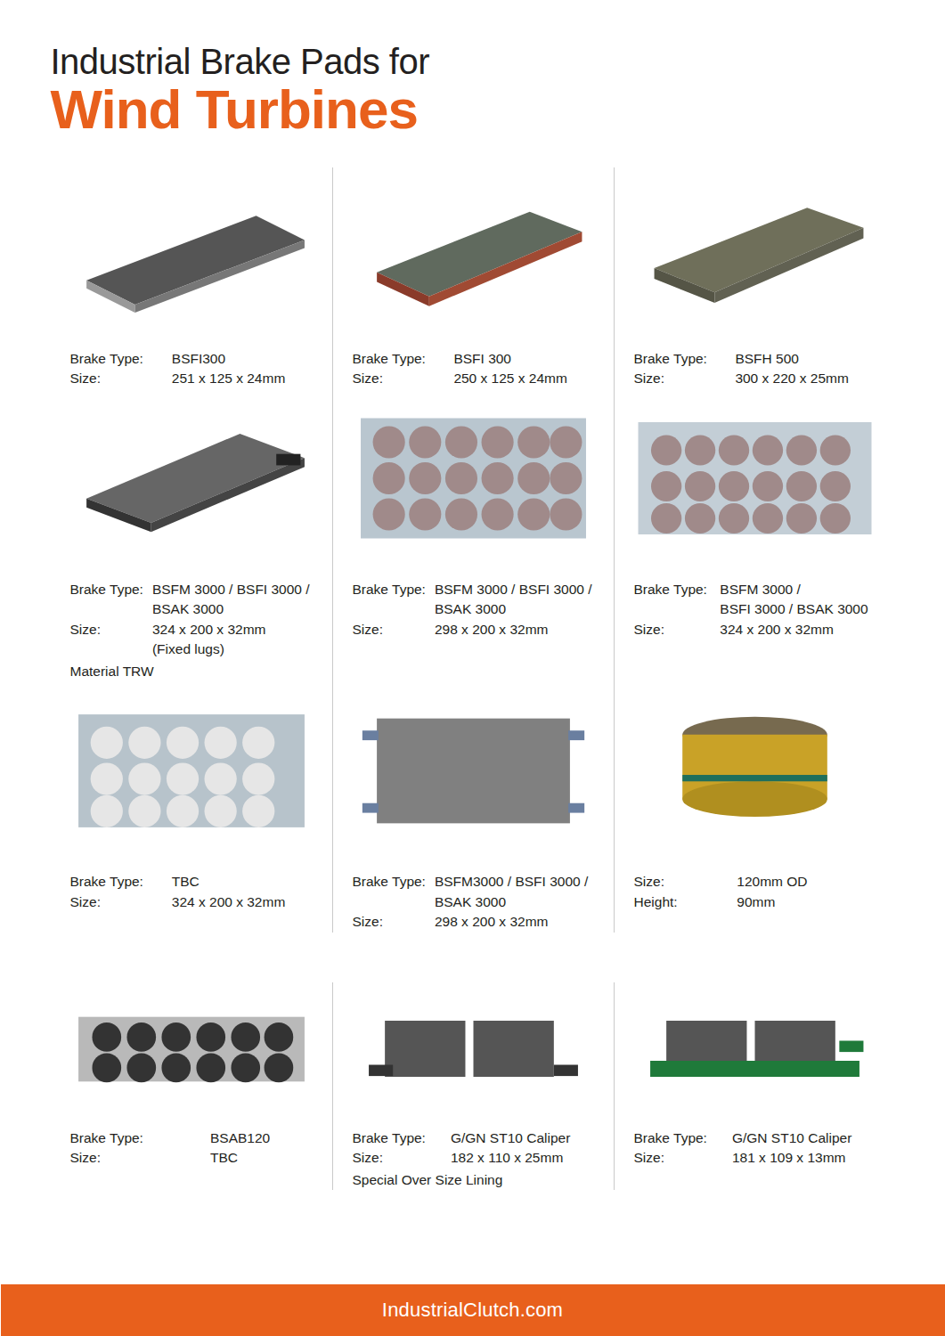Industrial Brake Pads for Wind Turbines
| Brake Type: | BSFI300 |
| Size: | 251 x 125 x 24mm |
| Brake Type: | BSFI 300 |
| Size: | 250 x 125 x 24mm |
| Brake Type: | BSFH 500 |
| Size: | 300 x 220 x 25mm |
| Brake Type: | BSFM 3000 / BSFI 3000 / BSAK 3000 |
| Size: | 324 x 200 x 32mm (Fixed lugs) |
Material TRW
| Brake Type: | BSFM 3000 / BSFI 3000 / BSAK 3000 |
| Size: | 298 x 200 x 32mm |
| Brake Type: | BSFM 3000 / BSFI 3000 / BSAK 3000 |
| Size: | 324 x 200 x 32mm |
| Brake Type: | TBC |
| Size: | 324 x 200 x 32mm |
| Brake Type: | BSFM3000 / BSFI 3000 / BSAK 3000 |
| Size: | 298 x 200 x 32mm |
| Size: | 120mm OD |
| Height: | 90mm |
| Brake Type: | BSAB120 |
| Size: | TBC |
| Brake Type: | G/GN ST10 Caliper |
| Size: | 182 x 110 x 25mm |
Special Over Size Lining
| Brake Type: | G/GN ST10 Caliper |
| Size: | 181 x 109 x 13mm |
IndustrialClutch.com